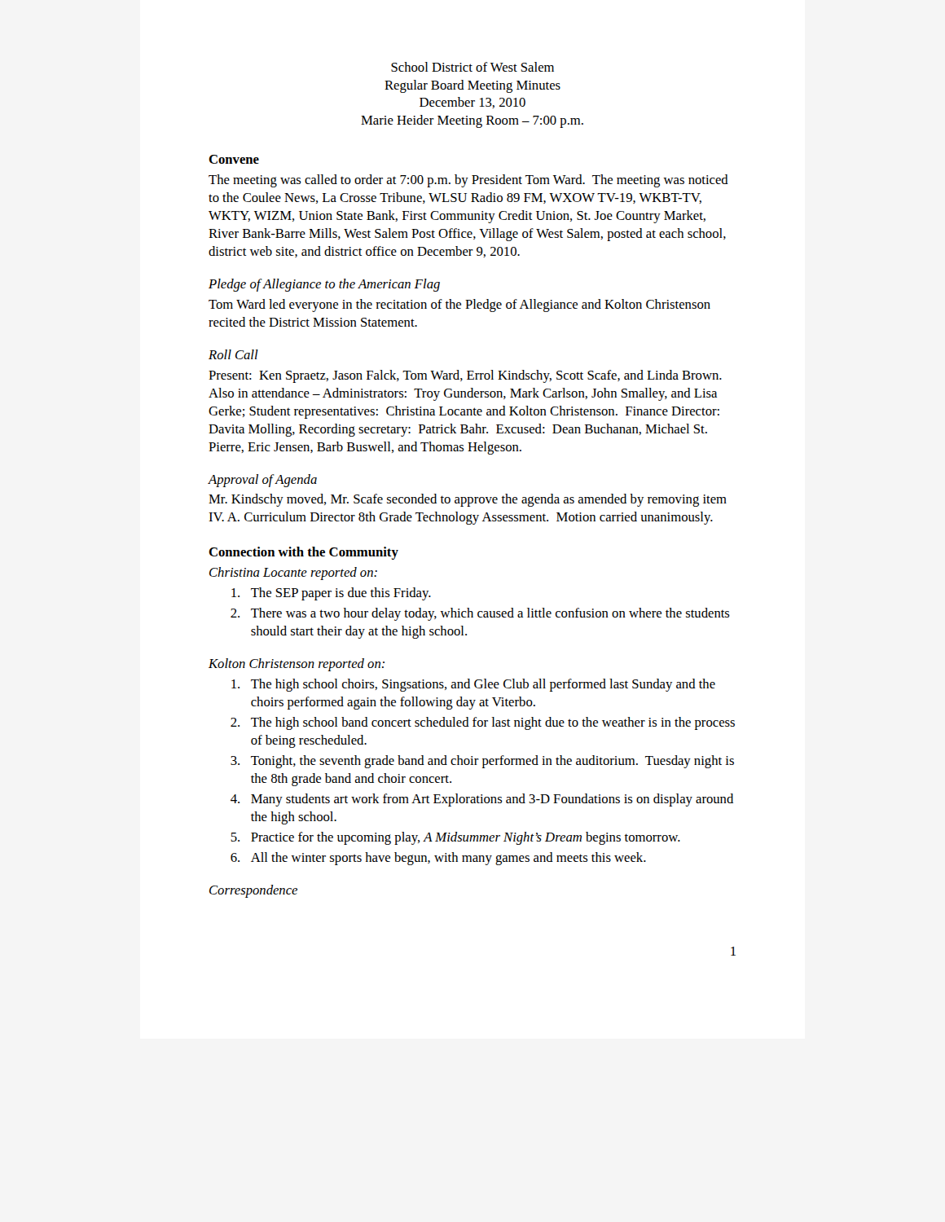School District of West Salem
Regular Board Meeting Minutes
December 13, 2010
Marie Heider Meeting Room – 7:00 p.m.
Convene
The meeting was called to order at 7:00 p.m. by President Tom Ward. The meeting was noticed to the Coulee News, La Crosse Tribune, WLSU Radio 89 FM, WXOW TV-19, WKBT-TV, WKTY, WIZM, Union State Bank, First Community Credit Union, St. Joe Country Market, River Bank-Barre Mills, West Salem Post Office, Village of West Salem, posted at each school, district web site, and district office on December 9, 2010.
Pledge of Allegiance to the American Flag
Tom Ward led everyone in the recitation of the Pledge of Allegiance and Kolton Christenson recited the District Mission Statement.
Roll Call
Present: Ken Spraetz, Jason Falck, Tom Ward, Errol Kindschy, Scott Scafe, and Linda Brown. Also in attendance – Administrators: Troy Gunderson, Mark Carlson, John Smalley, and Lisa Gerke; Student representatives: Christina Locante and Kolton Christenson. Finance Director: Davita Molling, Recording secretary: Patrick Bahr. Excused: Dean Buchanan, Michael St. Pierre, Eric Jensen, Barb Buswell, and Thomas Helgeson.
Approval of Agenda
Mr. Kindschy moved, Mr. Scafe seconded to approve the agenda as amended by removing item IV. A. Curriculum Director 8th Grade Technology Assessment. Motion carried unanimously.
Connection with the Community
Christina Locante reported on:
1. The SEP paper is due this Friday.
2. There was a two hour delay today, which caused a little confusion on where the students should start their day at the high school.
Kolton Christenson reported on:
1. The high school choirs, Singsations, and Glee Club all performed last Sunday and the choirs performed again the following day at Viterbo.
2. The high school band concert scheduled for last night due to the weather is in the process of being rescheduled.
3. Tonight, the seventh grade band and choir performed in the auditorium. Tuesday night is the 8th grade band and choir concert.
4. Many students art work from Art Explorations and 3-D Foundations is on display around the high school.
5. Practice for the upcoming play, A Midsummer Night’s Dream begins tomorrow.
6. All the winter sports have begun, with many games and meets this week.
Correspondence
1